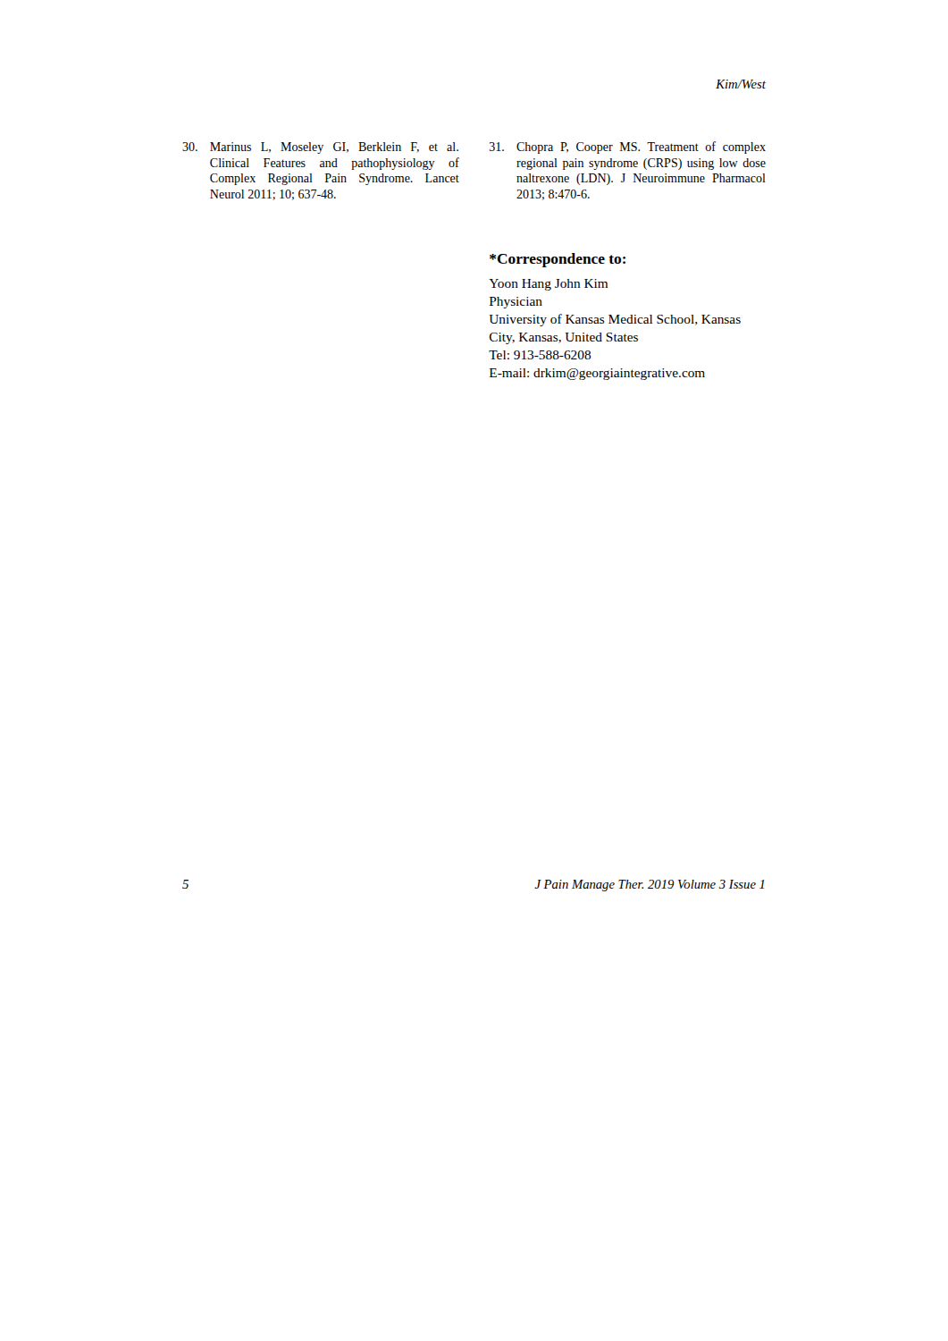Kim/West
30. Marinus L, Moseley GI, Berklein F, et al. Clinical Features and pathophysiology of Complex Regional Pain Syndrome. Lancet Neurol 2011; 10; 637-48.
31. Chopra P, Cooper MS. Treatment of complex regional pain syndrome (CRPS) using low dose naltrexone (LDN). J Neuroimmune Pharmacol 2013; 8:470-6.
*Correspondence to:
Yoon Hang John Kim
Physician
University of Kansas Medical School, Kansas City, Kansas, United States
Tel: 913-588-6208
E-mail: drkim@georgiaintegrative.com
5
J Pain Manage Ther. 2019 Volume 3 Issue 1